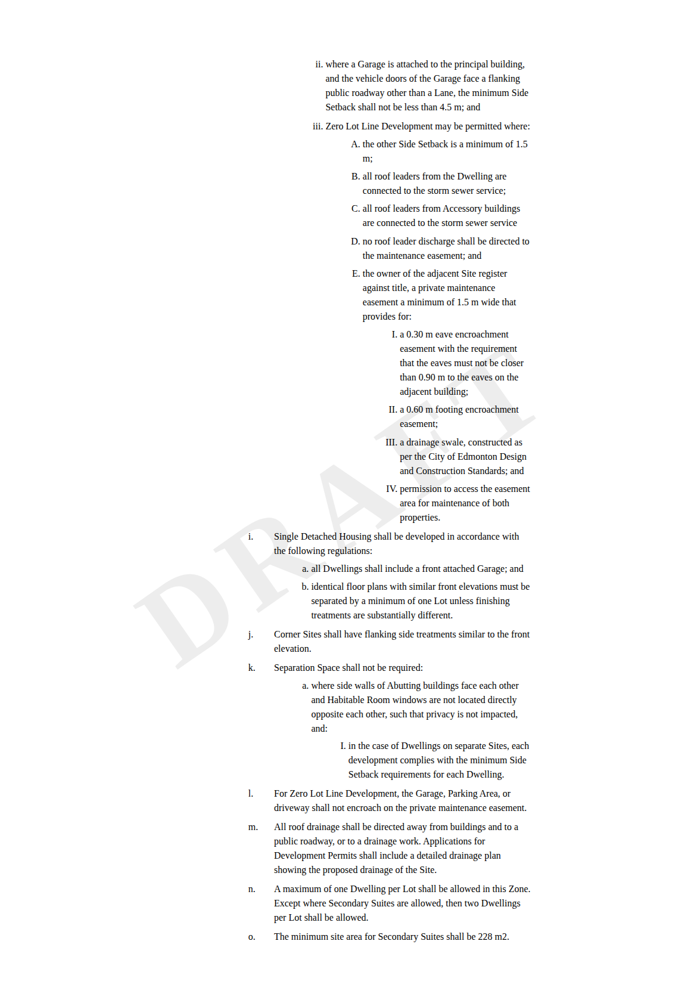DRAFT
where a Garage is attached to the principal building, and the vehicle doors of the Garage face a flanking public roadway other than a Lane, the minimum Side Setback shall not be less than 4.5 m; and
Zero Lot Line Development may be permitted where:
the other Side Setback is a minimum of 1.5 m;
all roof leaders from the Dwelling are connected to the storm sewer service;
all roof leaders from Accessory buildings are connected to the storm sewer service
no roof leader discharge shall be directed to the maintenance easement; and
the owner of the adjacent Site register against title, a private maintenance easement a minimum of 1.5 m wide that provides for:
a 0.30 m eave encroachment easement with the requirement that the eaves must not be closer than 0.90 m to the eaves on the adjacent building;
a 0.60 m footing encroachment easement;
a drainage swale, constructed as per the City of Edmonton Design and Construction Standards; and
permission to access the easement area for maintenance of both properties.
i. Single Detached Housing shall be developed in accordance with the following regulations:
all Dwellings shall include a front attached Garage; and
identical floor plans with similar front elevations must be separated by a minimum of one Lot unless finishing treatments are substantially different.
j. Corner Sites shall have flanking side treatments similar to the front elevation.
k. Separation Space shall not be required:
where side walls of Abutting buildings face each other and Habitable Room windows are not located directly opposite each other, such that privacy is not impacted, and:
in the case of Dwellings on separate Sites, each development complies with the minimum Side Setback requirements for each Dwelling.
l. For Zero Lot Line Development, the Garage, Parking Area, or driveway shall not encroach on the private maintenance easement.
m. All roof drainage shall be directed away from buildings and to a public roadway, or to a drainage work. Applications for Development Permits shall include a detailed drainage plan showing the proposed drainage of the Site.
n. A maximum of one Dwelling per Lot shall be allowed in this Zone. Except where Secondary Suites are allowed, then two Dwellings per Lot shall be allowed.
o. The minimum site area for Secondary Suites shall be 228 m2.